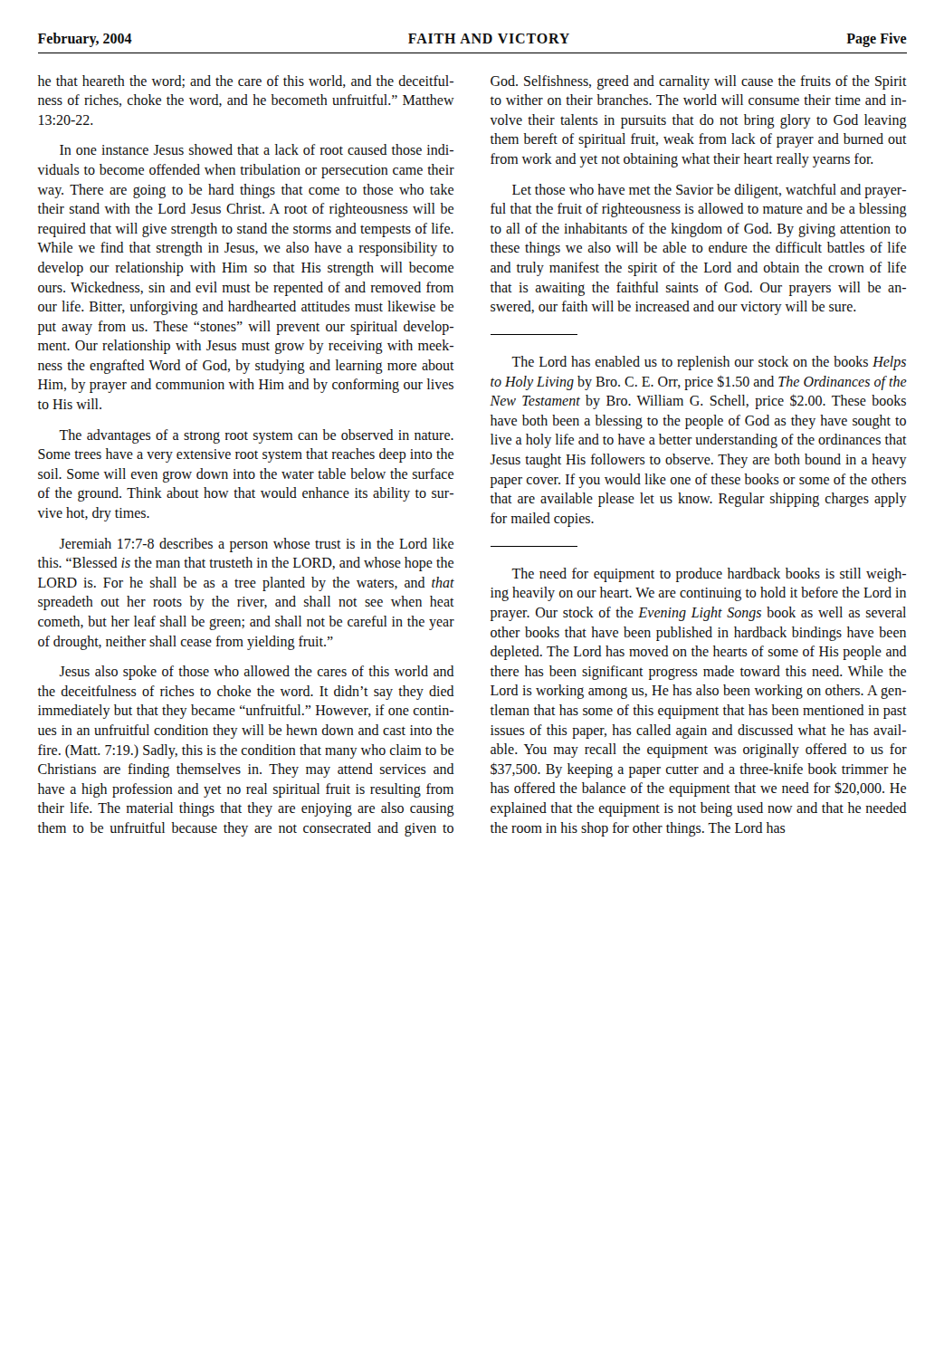February, 2004 Faith and Victory Page Five
he that heareth the word; and the care of this world, and the deceitfulness of riches, choke the word, and he becometh unfruitful.” Matthew 13:20-22.
In one instance Jesus showed that a lack of root caused those individuals to become offended when tribulation or persecution came their way. There are going to be hard things that come to those who take their stand with the Lord Jesus Christ. A root of righteousness will be required that will give strength to stand the storms and tempests of life. While we find that strength in Jesus, we also have a responsibility to develop our relationship with Him so that His strength will become ours. Wickedness, sin and evil must be repented of and removed from our life. Bitter, unforgiving and hardhearted attitudes must likewise be put away from us. These “stones” will prevent our spiritual development. Our relationship with Jesus must grow by receiving with meekness the engrafted Word of God, by studying and learning more about Him, by prayer and communion with Him and by conforming our lives to His will.
The advantages of a strong root system can be observed in nature. Some trees have a very extensive root system that reaches deep into the soil. Some will even grow down into the water table below the surface of the ground. Think about how that would enhance its ability to survive hot, dry times.
Jeremiah 17:7-8 describes a person whose trust is in the Lord like this. “Blessed is the man that trusteth in the LORD, and whose hope the LORD is. For he shall be as a tree planted by the waters, and that spreadeth out her roots by the river, and shall not see when heat cometh, but her leaf shall be green; and shall not be careful in the year of drought, neither shall cease from yielding fruit.”
Jesus also spoke of those who allowed the cares of this world and the deceitfulness of riches to choke the word. It didn’t say they died immediately but that they became “unfruitful.” However, if one continues in an unfruitful condition they will be hewn down and cast into the fire. (Matt. 7:19.) Sadly, this is the condition that many who claim to be Christians are finding themselves in. They may attend services and have a high profession and yet no real spiritual fruit is resulting from their life. The material things that they are enjoying are also causing them to be unfruitful because they are not consecrated and given to God. Selfishness, greed and carnality will cause the fruits of the Spirit to wither on their branches. The world will consume their time and involve their talents in pursuits that do not bring glory to God leaving them bereft of spiritual fruit, weak from lack of prayer and burned out from work and yet not obtaining what their heart really yearns for.
Let those who have met the Savior be diligent, watchful and prayerful that the fruit of righteousness is allowed to mature and be a blessing to all of the inhabitants of the kingdom of God. By giving attention to these things we also will be able to endure the difficult battles of life and truly manifest the spirit of the Lord and obtain the crown of life that is awaiting the faithful saints of God. Our prayers will be answered, our faith will be increased and our victory will be sure.
The Lord has enabled us to replenish our stock on the books Helps to Holy Living by Bro. C. E. Orr, price $1.50 and The Ordinances of the New Testament by Bro. William G. Schell, price $2.00. These books have both been a blessing to the people of God as they have sought to live a holy life and to have a better understanding of the ordinances that Jesus taught His followers to observe. They are both bound in a heavy paper cover. If you would like one of these books or some of the others that are available please let us know. Regular shipping charges apply for mailed copies.
The need for equipment to produce hardback books is still weighing heavily on our heart. We are continuing to hold it before the Lord in prayer. Our stock of the Evening Light Songs book as well as several other books that have been published in hardback bindings have been depleted. The Lord has moved on the hearts of some of His people and there has been significant progress made toward this need. While the Lord is working among us, He has also been working on others. A gentleman that has some of this equipment that has been mentioned in past issues of this paper, has called again and discussed what he has available. You may recall the equipment was originally offered to us for $37,500. By keeping a paper cutter and a three-knife book trimmer he has offered the balance of the equipment that we need for $20,000. He explained that the equipment is not being used now and that he needed the room in his shop for other things. The Lord has